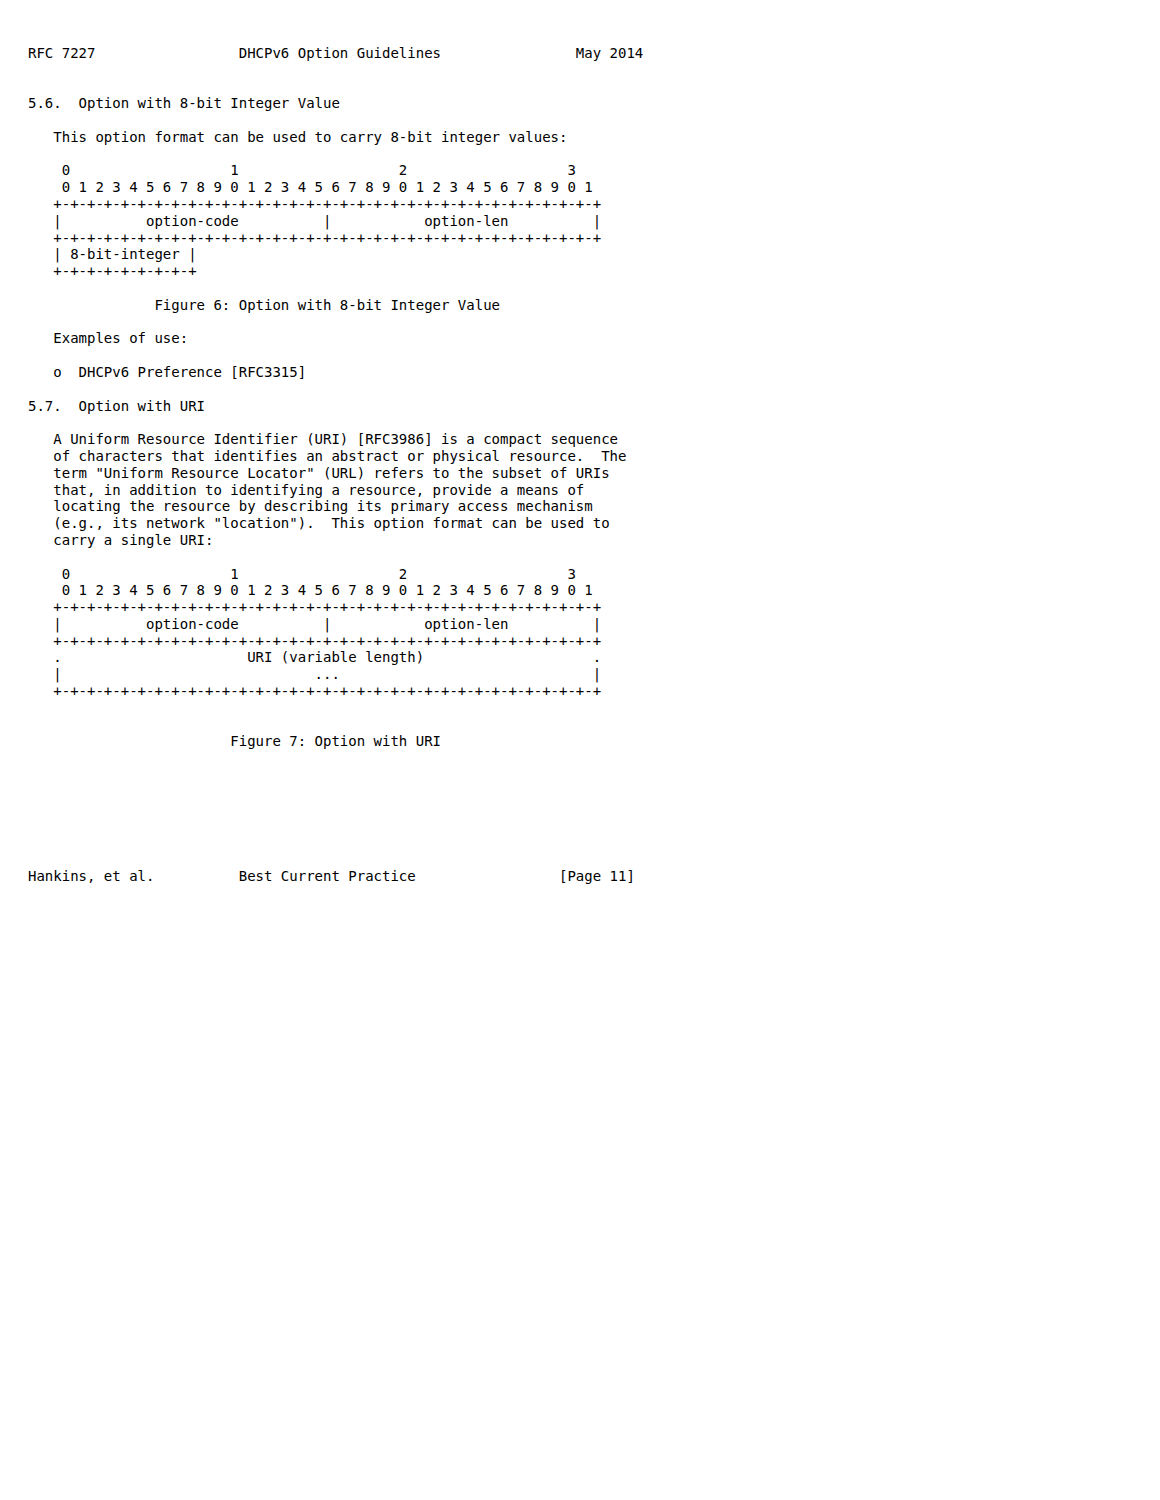RFC 7227 DHCPv6 Option Guidelines May 2014 5.6. Option with 8-bit Integer Value This option format can be used to carry 8-bit integer values: 0 1 2 3 0 1 2 3 4 5 6 7 8 9 0 1 2 3 4 5 6 7 8 9 0 1 2 3 4 5 6 7 8 9 0 1 +-+-+-+-+-+-+-+-+-+-+-+-+-+-+-+-+-+-+-+-+-+-+-+-+-+-+-+-+-+-+-+-+ | option-code | option-len | +-+-+-+-+-+-+-+-+-+-+-+-+-+-+-+-+-+-+-+-+-+-+-+-+-+-+-+-+-+-+-+-+ | 8-bit-integer | +-+-+-+-+-+-+-+-+ Figure 6: Option with 8-bit Integer Value Examples of use: o DHCPv6 Preference [RFC3315] 5.7. Option with URI A Uniform Resource Identifier (URI) [RFC3986] is a compact sequence of characters that identifies an abstract or physical resource. The term "Uniform Resource Locator" (URL) refers to the subset of URIs that, in addition to identifying a resource, provide a means of locating the resource by describing its primary access mechanism (e.g., its network "location"). This option format can be used to carry a single URI: 0 1 2 3 0 1 2 3 4 5 6 7 8 9 0 1 2 3 4 5 6 7 8 9 0 1 2 3 4 5 6 7 8 9 0 1 +-+-+-+-+-+-+-+-+-+-+-+-+-+-+-+-+-+-+-+-+-+-+-+-+-+-+-+-+-+-+-+-+ | option-code | option-len | +-+-+-+-+-+-+-+-+-+-+-+-+-+-+-+-+-+-+-+-+-+-+-+-+-+-+-+-+-+-+-+-+ . URI (variable length) . | ... | +-+-+-+-+-+-+-+-+-+-+-+-+-+-+-+-+-+-+-+-+-+-+-+-+-+-+-+-+-+-+-+-+ Figure 7: Option with URI Hankins, et al. Best Current Practice [Page 11]